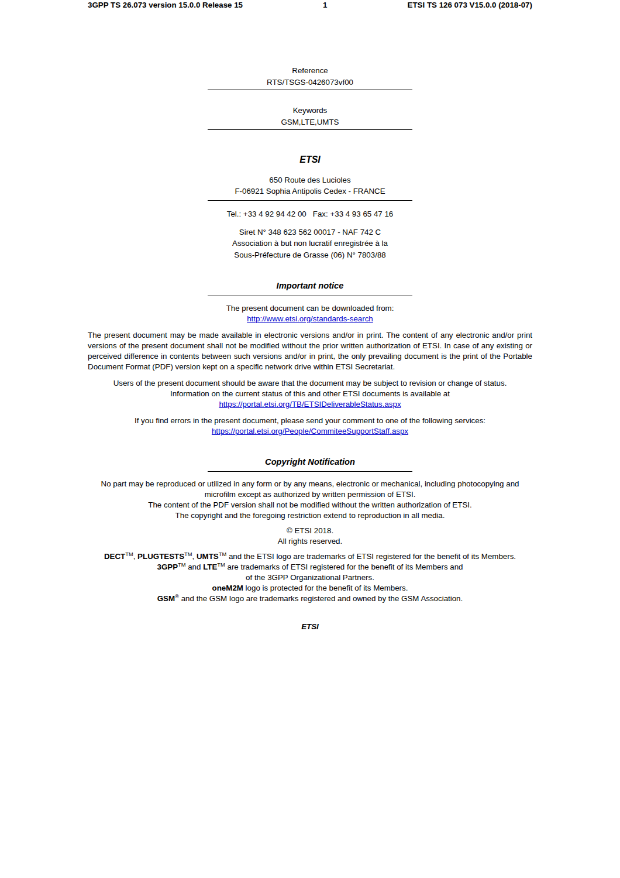3GPP TS 26.073 version 15.0.0 Release 15
1
ETSI TS 126 073 V15.0.0 (2018-07)
Reference
RTS/TSGS-0426073vf00
Keywords
GSM,LTE,UMTS
ETSI
650 Route des Lucioles
F-06921 Sophia Antipolis Cedex - FRANCE
Tel.: +33 4 92 94 42 00 Fax: +33 4 93 65 47 16
Siret N° 348 623 562 00017 - NAF 742 C
Association à but non lucratif enregistrée à la
Sous-Préfecture de Grasse (06) N° 7803/88
Important notice
The present document can be downloaded from:
http://www.etsi.org/standards-search
The present document may be made available in electronic versions and/or in print. The content of any electronic and/or print versions of the present document shall not be modified without the prior written authorization of ETSI. In case of any existing or perceived difference in contents between such versions and/or in print, the only prevailing document is the print of the Portable Document Format (PDF) version kept on a specific network drive within ETSI Secretariat.
Users of the present document should be aware that the document may be subject to revision or change of status.
Information on the current status of this and other ETSI documents is available at
https://portal.etsi.org/TB/ETSIDeliverableStatus.aspx
If you find errors in the present document, please send your comment to one of the following services:
https://portal.etsi.org/People/CommiteeSupportStaff.aspx
Copyright Notification
No part may be reproduced or utilized in any form or by any means, electronic or mechanical, including photocopying and microfilm except as authorized by written permission of ETSI.
The content of the PDF version shall not be modified without the written authorization of ETSI.
The copyright and the foregoing restriction extend to reproduction in all media.
© ETSI 2018.
All rights reserved.
DECTTM, PLUGTESTSTM, UMTSTM and the ETSI logo are trademarks of ETSI registered for the benefit of its Members.
3GPPTM and LTETM are trademarks of ETSI registered for the benefit of its Members and
of the 3GPP Organizational Partners.
oneM2M logo is protected for the benefit of its Members.
GSM® and the GSM logo are trademarks registered and owned by the GSM Association.
ETSI